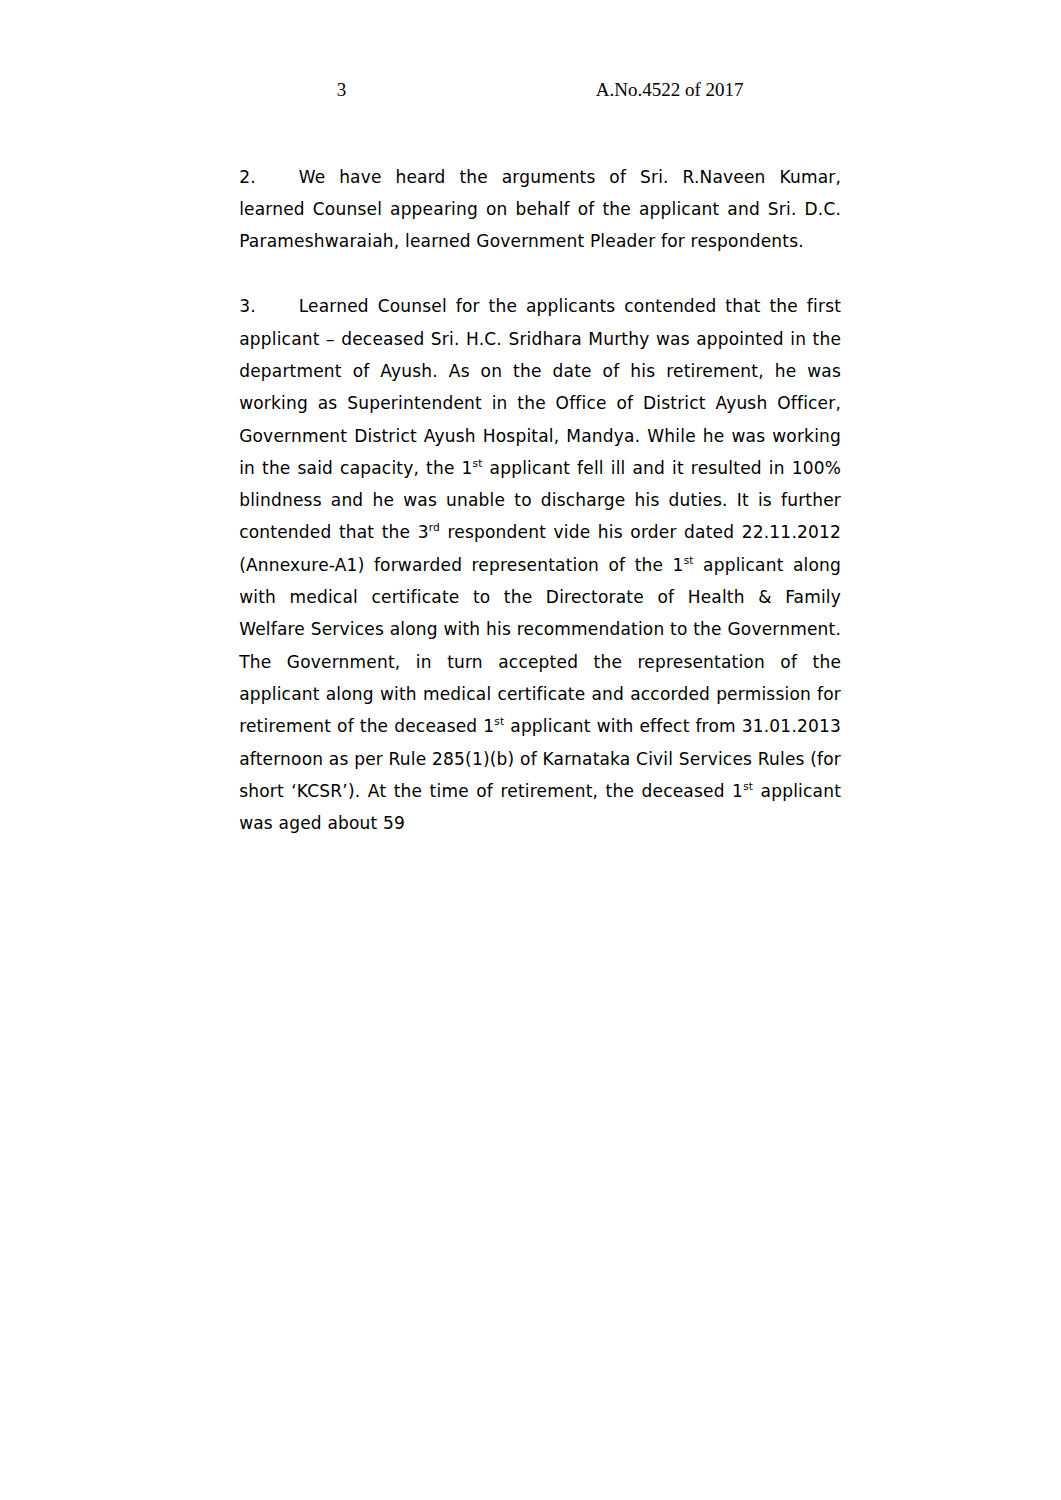3 A.No.4522 of 2017
2. We have heard the arguments of Sri. R.Naveen Kumar, learned Counsel appearing on behalf of the applicant and Sri. D.C. Parameshwaraiah, learned Government Pleader for respondents.
3. Learned Counsel for the applicants contended that the first applicant – deceased Sri. H.C. Sridhara Murthy was appointed in the department of Ayush. As on the date of his retirement, he was working as Superintendent in the Office of District Ayush Officer, Government District Ayush Hospital, Mandya. While he was working in the said capacity, the 1st applicant fell ill and it resulted in 100% blindness and he was unable to discharge his duties. It is further contended that the 3rd respondent vide his order dated 22.11.2012 (Annexure-A1) forwarded representation of the 1st applicant along with medical certificate to the Directorate of Health & Family Welfare Services along with his recommendation to the Government. The Government, in turn accepted the representation of the applicant along with medical certificate and accorded permission for retirement of the deceased 1st applicant with effect from 31.01.2013 afternoon as per Rule 285(1)(b) of Karnataka Civil Services Rules (for short ‘KCSR’). At the time of retirement, the deceased 1st applicant was aged about 59